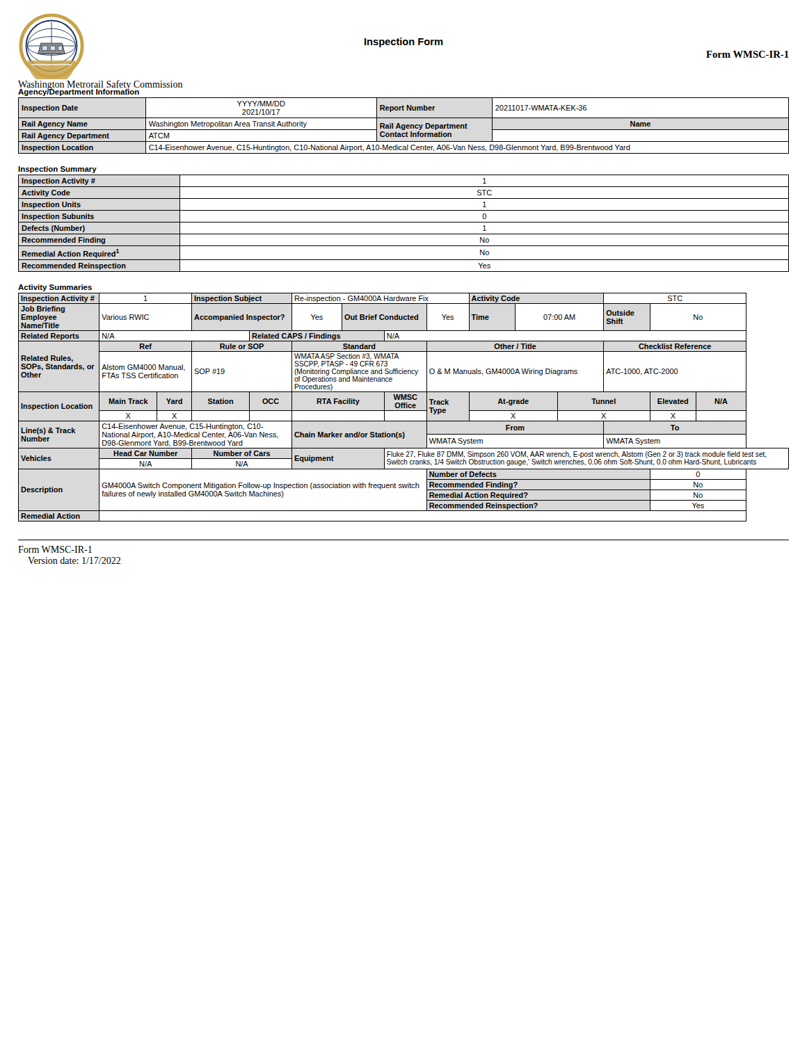Inspection Form
Form WMSC-IR-1
Washington Metrorail Safety Commission
Agency/Department Information
| Inspection Date | YYYY/MM/DD 2021/10/17 | Report Number | 20211017-WMATA-KEK-36 |
| Rail Agency Name | Washington Metropolitan Area Transit Authority | Rail Agency Department Contact Information | Name |
| Rail Agency Department | ATCM | |
| Inspection Location | C14-Eisenhower Avenue, C15-Huntington, C10-National Airport, A10-Medical Center, A06-Van Ness, D98-Glenmont Yard, B99-Brentwood Yard |
Inspection Summary
| Inspection Activity # | 1 |
| Activity Code | STC |
| Inspection Units | 1 |
| Inspection Subunits | 0 |
| Defects (Number) | 1 |
| Recommended Finding | No |
| Remedial Action Required 1 | No |
| Recommended Reinspection | Yes |
Activity Summaries
| Inspection Activity # | 1 | Inspection Subject | Re-inspection - GM4000A Hardware Fix | Activity Code | STC |
| Job Briefing Employee Name/Title | Various RWIC | Accompanied Inspector? | Yes | Out Brief Conducted | Yes | Time | 07:00 AM | Outside Shift | No |
| Related Reports | N/A | Related CAPS / Findings | N/A |
| Related Rules, SOPs, Standards, or Other | Ref | Rule or SOP | Standard | Other / Title | Checklist Reference |
| Alstom GM4000 Manual, FTAs TSS Certification | SOP #19 | WMATA ASP Section #3, WMATA SSCPP, PTASP - 49 CFR 673 (Monitoring Compliance and Sufficiency of Operations and Maintenance Procedures) | O & M Manuals, GM4000A Wiring Diagrams | ATC-1000, ATC-2000 |
| Inspection Location | Main Track | Yard | Station | OCC | RTA Facility | WMSC Office | Track Type | At-grade | Tunnel | Elevated | N/A |
| X | X | | | | | X | X | X | |
| Line(s) & Track Number | C14-Eisenhower Avenue, C15-Huntington, C10-National Airport, A10-Medical Center, A06-Van Ness, D98-Glenmont Yard, B99-Brentwood Yard | Chain Marker and/or Station(s) | From | To |
| WMATA System | WMATA System |
| Vehicles | Head Car Number | Number of Cars | Equipment | Fluke 27, Fluke 87 DMM, Simpson 260 VOM, AAR wrench, E-post wrench, Alstom (Gen 2 or 3) track module field test set, Switch cranks, 1/4 Switch Obstruction gauge,' Switch wrenches, 0.06 ohm Soft-Shunt, 0.0 ohm Hard-Shunt, Lubricants |
| N/A | N/A |
| Description | GM4000A Switch Component Mitigation Follow-up Inspection (association with frequent switch failures of newly installed GM4000A Switch Machines) | Number of Defects | 0 |
| Recommended Finding? | No |
| Remedial Action Required? | No |
| Recommended Reinspection? | Yes |
| Remedial Action | |
Form WMSC-IR-1
Version date: 1/17/2022